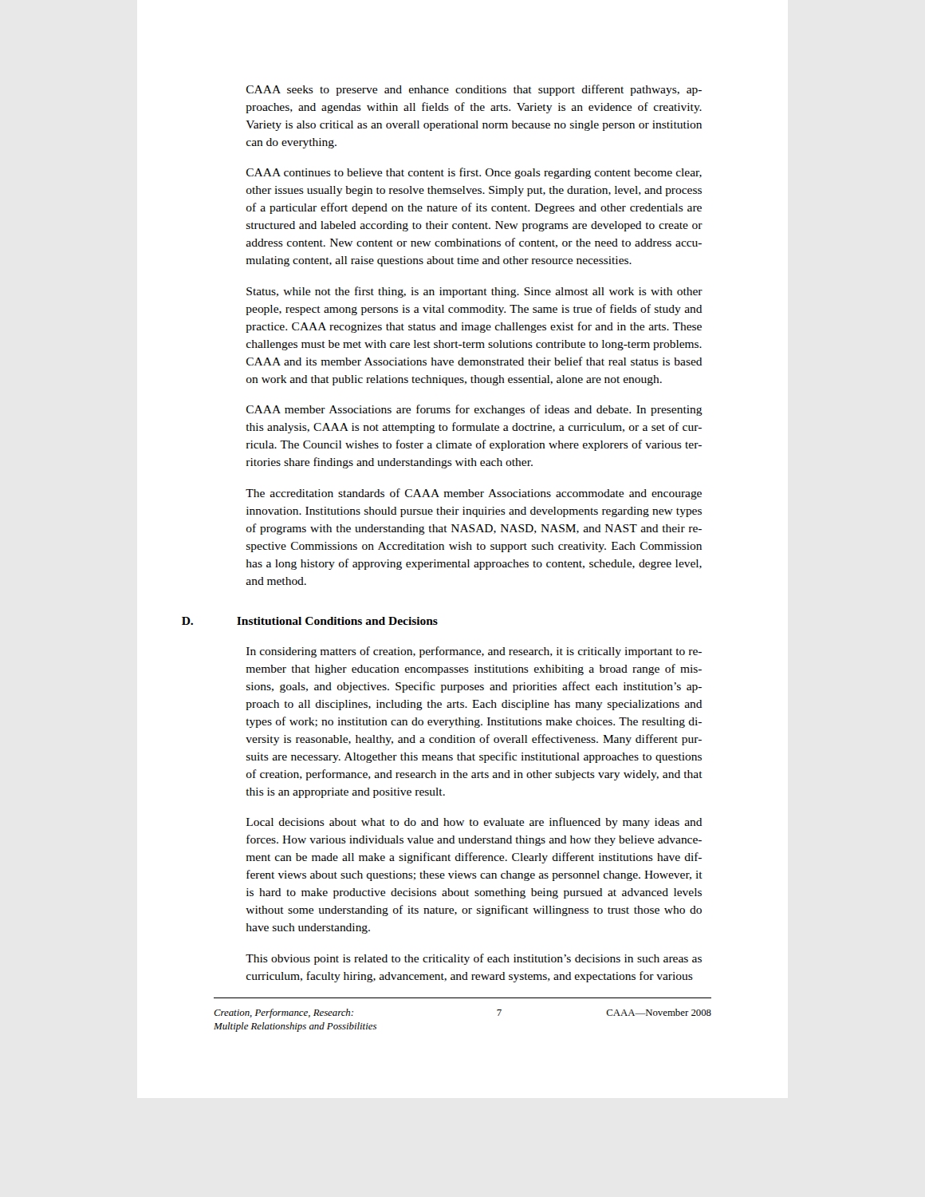CAAA seeks to preserve and enhance conditions that support different pathways, approaches, and agendas within all fields of the arts. Variety is an evidence of creativity. Variety is also critical as an overall operational norm because no single person or institution can do everything.
CAAA continues to believe that content is first. Once goals regarding content become clear, other issues usually begin to resolve themselves. Simply put, the duration, level, and process of a particular effort depend on the nature of its content. Degrees and other credentials are structured and labeled according to their content. New programs are developed to create or address content. New content or new combinations of content, or the need to address accumulating content, all raise questions about time and other resource necessities.
Status, while not the first thing, is an important thing. Since almost all work is with other people, respect among persons is a vital commodity. The same is true of fields of study and practice. CAAA recognizes that status and image challenges exist for and in the arts. These challenges must be met with care lest short-term solutions contribute to long-term problems. CAAA and its member Associations have demonstrated their belief that real status is based on work and that public relations techniques, though essential, alone are not enough.
CAAA member Associations are forums for exchanges of ideas and debate. In presenting this analysis, CAAA is not attempting to formulate a doctrine, a curriculum, or a set of curricula. The Council wishes to foster a climate of exploration where explorers of various territories share findings and understandings with each other.
The accreditation standards of CAAA member Associations accommodate and encourage innovation. Institutions should pursue their inquiries and developments regarding new types of programs with the understanding that NASAD, NASD, NASM, and NAST and their respective Commissions on Accreditation wish to support such creativity. Each Commission has a long history of approving experimental approaches to content, schedule, degree level, and method.
D. Institutional Conditions and Decisions
In considering matters of creation, performance, and research, it is critically important to remember that higher education encompasses institutions exhibiting a broad range of missions, goals, and objectives. Specific purposes and priorities affect each institution’s approach to all disciplines, including the arts. Each discipline has many specializations and types of work; no institution can do everything. Institutions make choices. The resulting diversity is reasonable, healthy, and a condition of overall effectiveness. Many different pursuits are necessary. Altogether this means that specific institutional approaches to questions of creation, performance, and research in the arts and in other subjects vary widely, and that this is an appropriate and positive result.
Local decisions about what to do and how to evaluate are influenced by many ideas and forces. How various individuals value and understand things and how they believe advancement can be made all make a significant difference. Clearly different institutions have different views about such questions; these views can change as personnel change. However, it is hard to make productive decisions about something being pursued at advanced levels without some understanding of its nature, or significant willingness to trust those who do have such understanding.
This obvious point is related to the criticality of each institution’s decisions in such areas as curriculum, faculty hiring, advancement, and reward systems, and expectations for various
Creation, Performance, Research:
Multiple Relationships and Possibilities
7
CAAA—November 2008